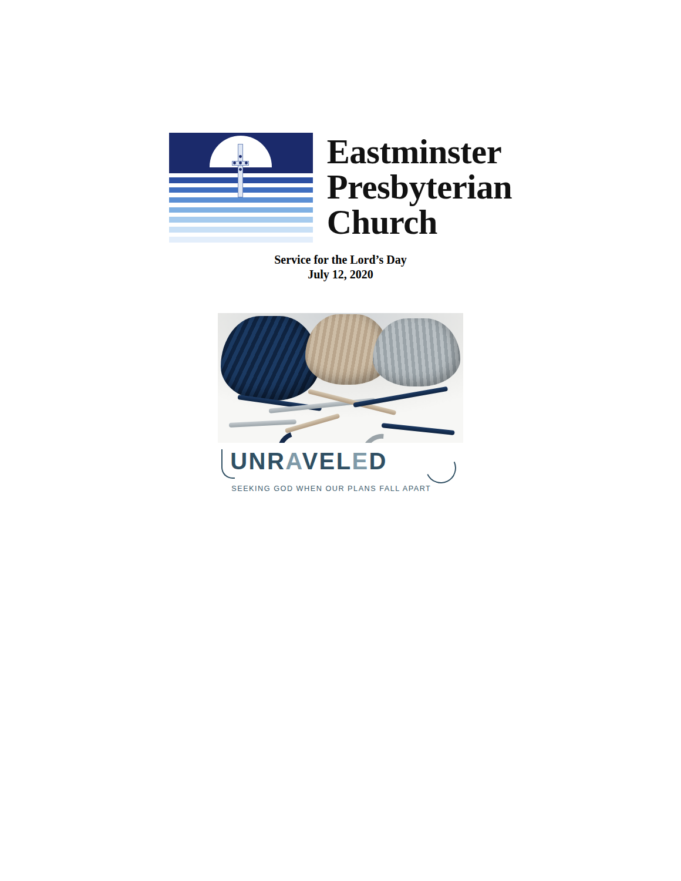Eastminster
Presbyterian
Church
Service for the Lord’s Day
July 12, 2020
Unraveled
Seeking God when our plans fall apart
Unraveled — Seeking God when our plans fall apart